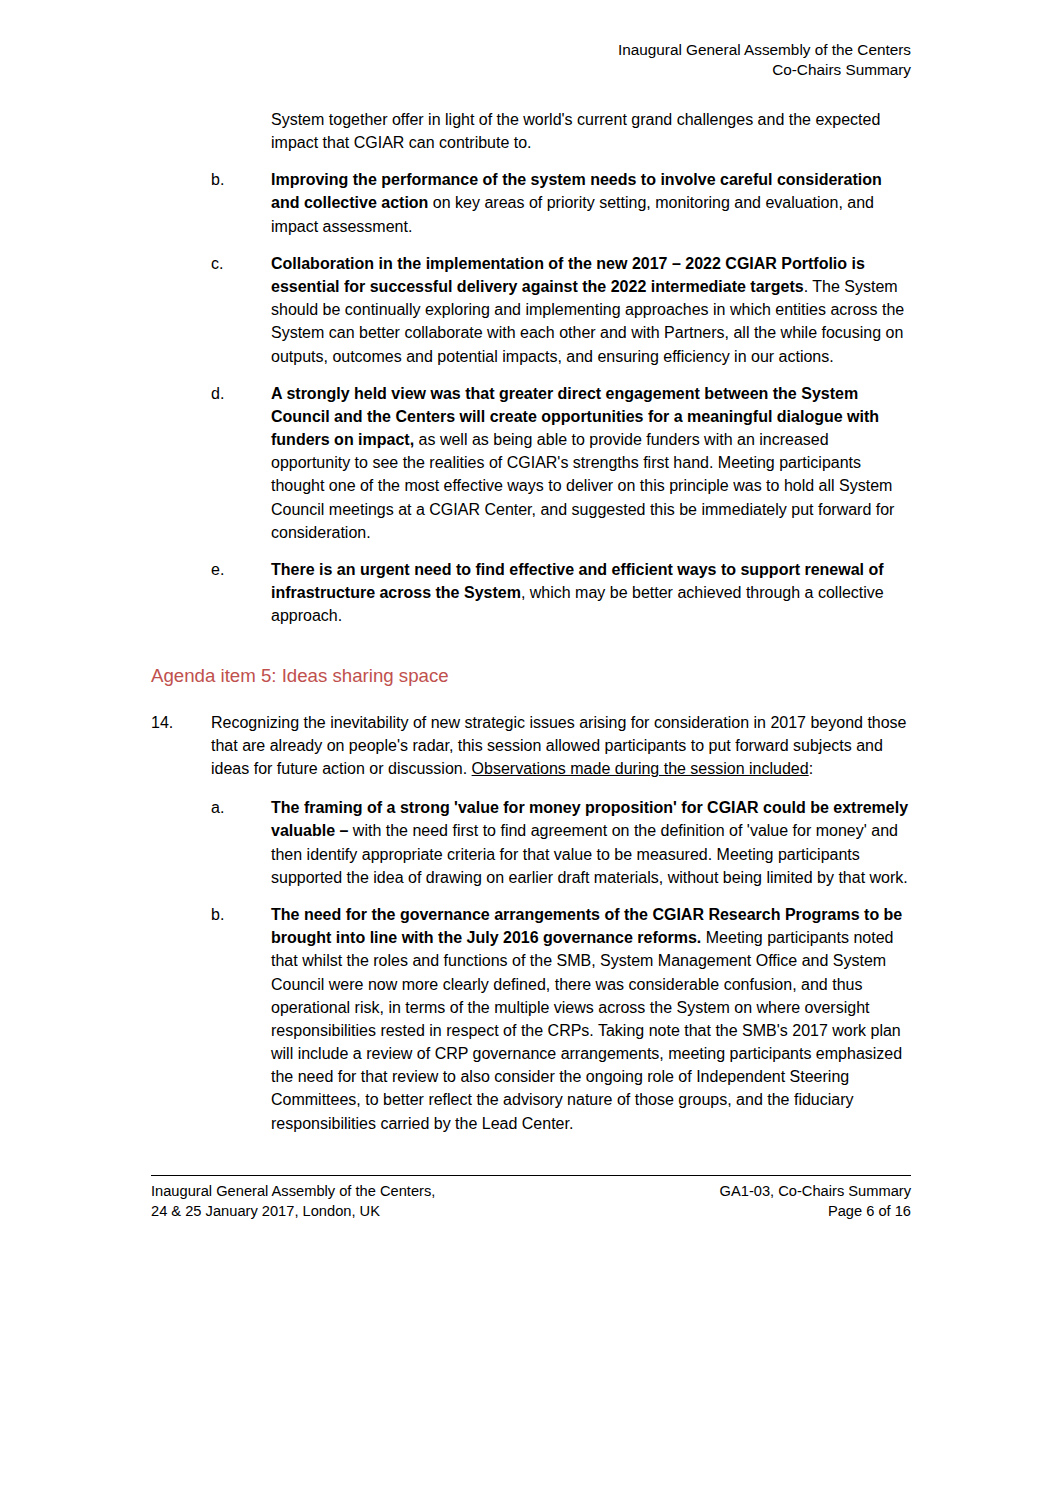Inaugural General Assembly of the Centers
Co-Chairs Summary
System together offer in light of the world's current grand challenges and the expected impact that CGIAR can contribute to.
b. Improving the performance of the system needs to involve careful consideration and collective action on key areas of priority setting, monitoring and evaluation, and impact assessment.
c. Collaboration in the implementation of the new 2017 – 2022 CGIAR Portfolio is essential for successful delivery against the 2022 intermediate targets. The System should be continually exploring and implementing approaches in which entities across the System can better collaborate with each other and with Partners, all the while focusing on outputs, outcomes and potential impacts, and ensuring efficiency in our actions.
d. A strongly held view was that greater direct engagement between the System Council and the Centers will create opportunities for a meaningful dialogue with funders on impact, as well as being able to provide funders with an increased opportunity to see the realities of CGIAR's strengths first hand. Meeting participants thought one of the most effective ways to deliver on this principle was to hold all System Council meetings at a CGIAR Center, and suggested this be immediately put forward for consideration.
e. There is an urgent need to find effective and efficient ways to support renewal of infrastructure across the System, which may be better achieved through a collective approach.
Agenda item 5: Ideas sharing space
14. Recognizing the inevitability of new strategic issues arising for consideration in 2017 beyond those that are already on people's radar, this session allowed participants to put forward subjects and ideas for future action or discussion. Observations made during the session included:
a. The framing of a strong 'value for money proposition' for CGIAR could be extremely valuable – with the need first to find agreement on the definition of 'value for money' and then identify appropriate criteria for that value to be measured. Meeting participants supported the idea of drawing on earlier draft materials, without being limited by that work.
b. The need for the governance arrangements of the CGIAR Research Programs to be brought into line with the July 2016 governance reforms. Meeting participants noted that whilst the roles and functions of the SMB, System Management Office and System Council were now more clearly defined, there was considerable confusion, and thus operational risk, in terms of the multiple views across the System on where oversight responsibilities rested in respect of the CRPs. Taking note that the SMB's 2017 work plan will include a review of CRP governance arrangements, meeting participants emphasized the need for that review to also consider the ongoing role of Independent Steering Committees, to better reflect the advisory nature of those groups, and the fiduciary responsibilities carried by the Lead Center.
Inaugural General Assembly of the Centers,
24 & 25 January 2017, London, UK
GA1-03, Co-Chairs Summary
Page 6 of 16